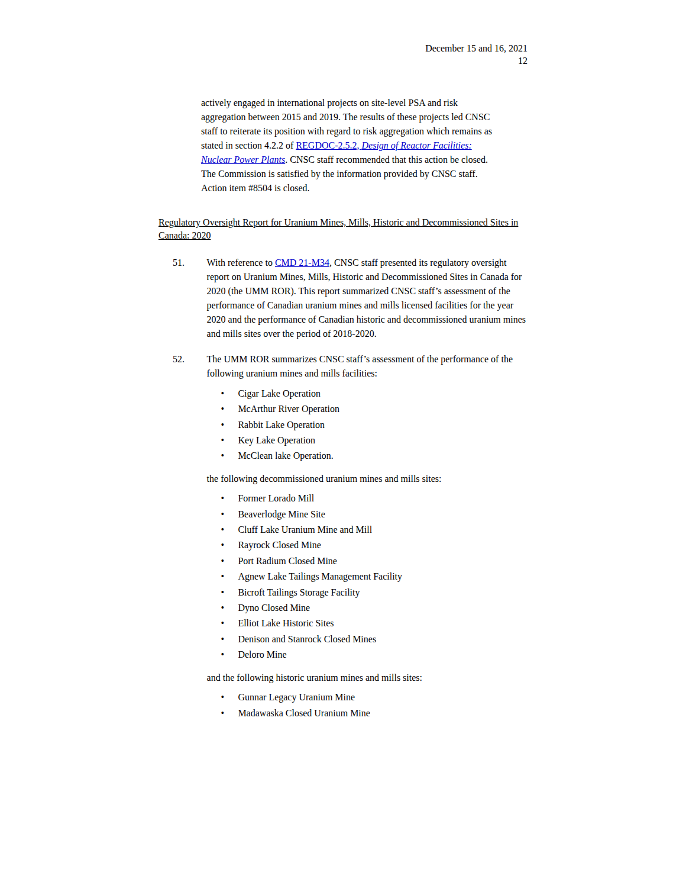December 15 and 16, 2021 12
actively engaged in international projects on site-level PSA and risk aggregation between 2015 and 2019. The results of these projects led CNSC staff to reiterate its position with regard to risk aggregation which remains as stated in section 4.2.2 of REGDOC-2.5.2, Design of Reactor Facilities: Nuclear Power Plants. CNSC staff recommended that this action be closed. The Commission is satisfied by the information provided by CNSC staff. Action item #8504 is closed.
Regulatory Oversight Report for Uranium Mines, Mills, Historic and Decommissioned Sites in Canada: 2020
51. With reference to CMD 21-M34, CNSC staff presented its regulatory oversight report on Uranium Mines, Mills, Historic and Decommissioned Sites in Canada for 2020 (the UMM ROR). This report summarized CNSC staff’s assessment of the performance of Canadian uranium mines and mills licensed facilities for the year 2020 and the performance of Canadian historic and decommissioned uranium mines and mills sites over the period of 2018-2020.
52. The UMM ROR summarizes CNSC staff’s assessment of the performance of the following uranium mines and mills facilities:
Cigar Lake Operation
McArthur River Operation
Rabbit Lake Operation
Key Lake Operation
McClean lake Operation.
the following decommissioned uranium mines and mills sites:
Former Lorado Mill
Beaverlodge Mine Site
Cluff Lake Uranium Mine and Mill
Rayrock Closed Mine
Port Radium Closed Mine
Agnew Lake Tailings Management Facility
Bicroft Tailings Storage Facility
Dyno Closed Mine
Elliot Lake Historic Sites
Denison and Stanrock Closed Mines
Deloro Mine
and the following historic uranium mines and mills sites:
Gunnar Legacy Uranium Mine
Madawaska Closed Uranium Mine